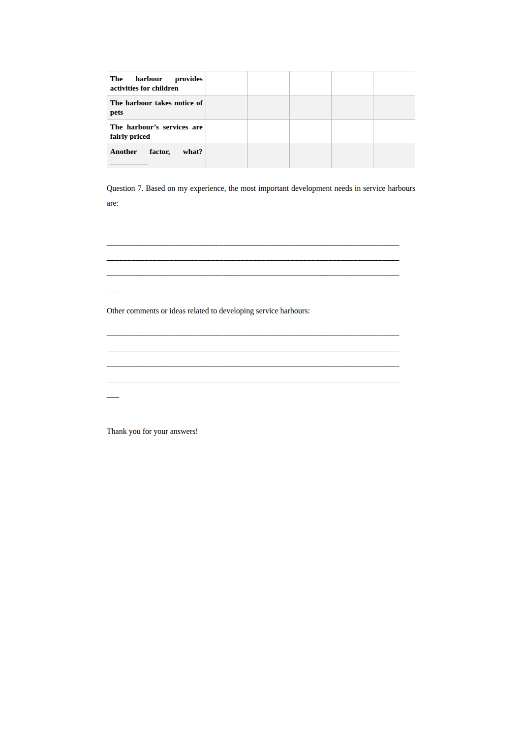| The harbour provides activities for children | | | | | |
| The harbour takes notice of pets | | | | | |
| The harbour’s services are fairly priced | | | | | |
| Another factor, what? __________ | | | | | |
Question 7. Based on my experience, the most important development needs in service harbours are:
______________________________________________________________________
______________________________________________________________________
______________________________________________________________________
______________________________________________________________________
____
Other comments or ideas related to developing service harbours:
______________________________________________________________________
______________________________________________________________________
______________________________________________________________________
______________________________________________________________________
___
Thank you for your answers!